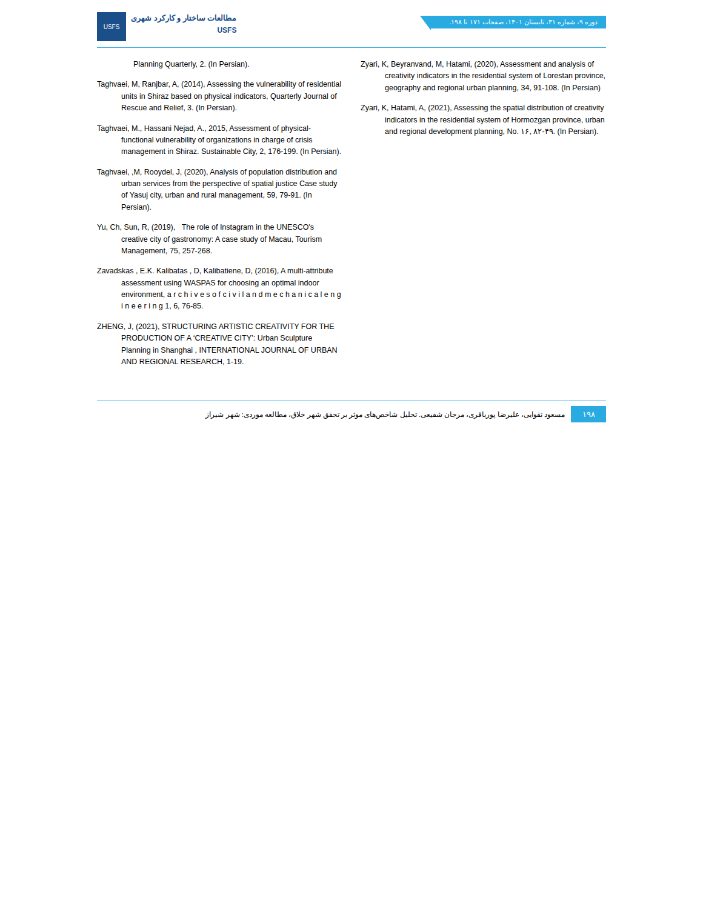دوره ۹، شماره ۳۱، تابستان ۱۴۰۱، صفحات ۱۷۱ تا ۱۹۸.
مطالعات ساختار و کارکرد شهری
USFS
USFS
Planning Quarterly, 2. (In Persian).
Taghvaei, M, Ranjbar, A, (2014), Assessing the vulnerability of residential units in Shiraz based on physical indicators, Quarterly Journal of Rescue and Relief, 3. (In Persian).
Taghvaei, M., Hassani Nejad, A., 2015, Assessment of physical-functional vulnerability of organizations in charge of crisis management in Shiraz. Sustainable City, 2, 176-199. (In Persian).
Taghvaei, ,M, Rooydel, J, (2020), Analysis of population distribution and urban services from the perspective of spatial justice Case study of Yasuj city, urban and rural management, 59, 79-91. (In Persian).
Yu, Ch, Sun, R, (2019), The role of Instagram in the UNESCO's creative city of gastronomy: A case study of Macau, Tourism Management, 75, 257-268.
Zavadskas , E.K. Kalibatas , D, Kalibatiene, D, (2016), A multi-attribute assessment using WASPAS for choosing an optimal indoor environment, a r c h i v e s o f c i v i l a n d m e c h a n i c a l e n g i n e e r i n g 1, 6, 76-85.
ZHENG, J, (2021), STRUCTURING ARTISTIC CREATIVITY FOR THE PRODUCTION OF A ‘CREATIVE CITY’: Urban Sculpture Planning in Shanghai , INTERNATIONAL JOURNAL OF URBAN AND REGIONAL RESEARCH, 1-19.
Zyari, K, Beyranvand, M, Hatami, (2020), Assessment and analysis of creativity indicators in the residential system of Lorestan province, geography and regional urban planning, 34, 91-108. (In Persian)
Zyari, K, Hatami, A, (2021), Assessing the spatial distribution of creativity indicators in the residential system of Hormozgan province, urban and regional development planning, No. ۱۶, ۸۲-۴۹. (In Persian).
۱۹۸
مسعود تقوایی، علیرضا پورباقری، مرجان شفیعی. تحلیل شاخص‌های موثر بر تحقق شهر خلاق، مطالعه موردی: شهر شیراز